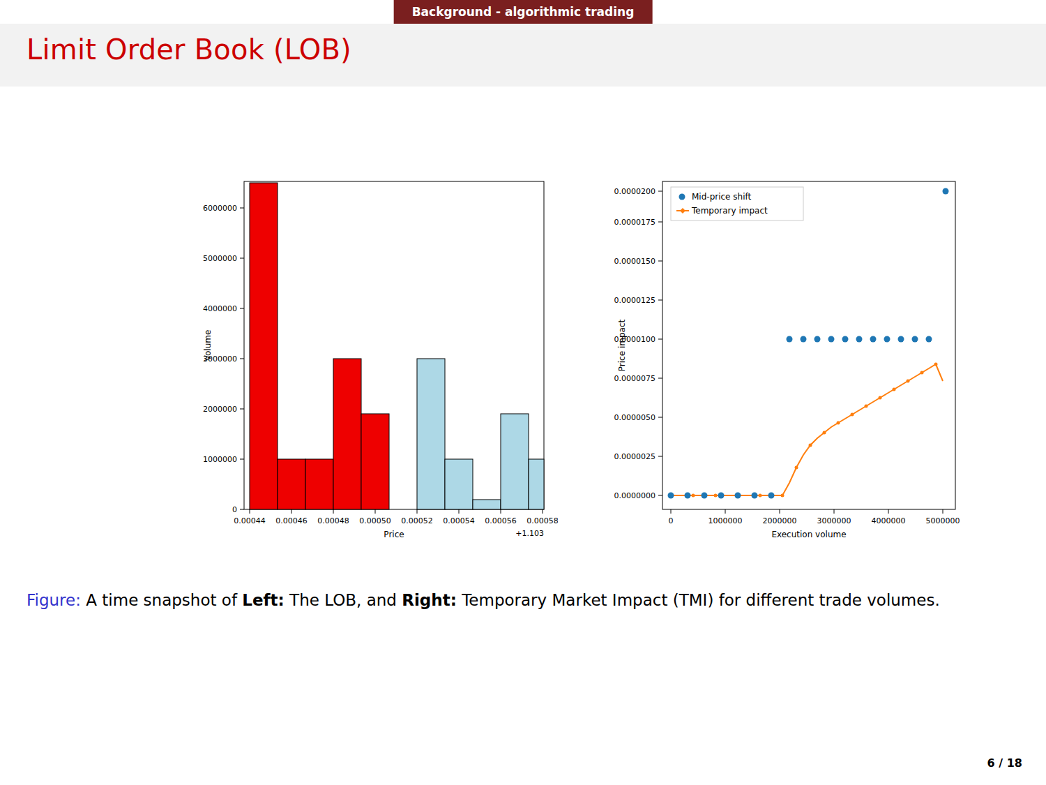Background - algorithmic trading
Limit Order Book (LOB)
0 1000000 2000000 3000000 4000000 5000000 6000000 Volume 0.00044 0.00046 0.00048 0.00050 0.00052 0.00054 0.00056 0.00058 Price +1.103
Mid-price shift Temporary impact 0.0000000 0.0000025 0.0000050 0.0000075 0.0000100 0.0000125 0.0000150 0.0000175 0.0000200 Price impact 0 1000000 2000000 3000000 4000000 5000000 Execution volume
Figure: A time snapshot of Left: The LOB, and Right: Temporary Market Impact (TMI) for different trade volumes.
6 / 18